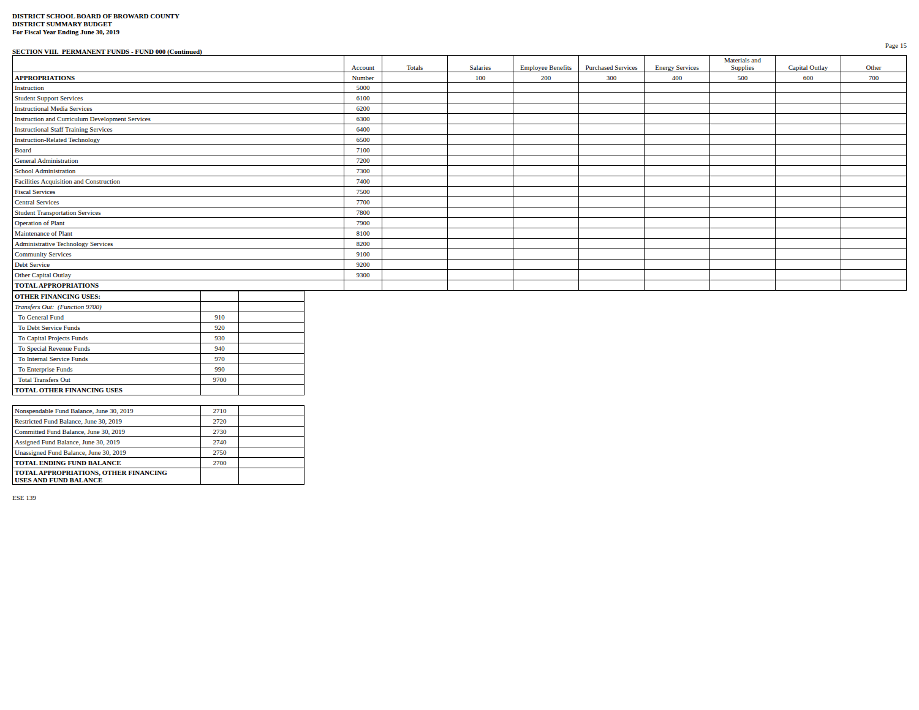DISTRICT SCHOOL BOARD OF BROWARD COUNTY
DISTRICT SUMMARY BUDGET
For Fiscal Year Ending June 30, 2019
SECTION VIII. PERMANENT FUNDS - FUND 000 (Continued) Page 15
| | Account | Totals | Salaries | Employee Benefits | Purchased Services | Energy Services | Materials and Supplies | Capital Outlay | Other |
| --- | --- | --- | --- | --- | --- | --- | --- | --- | --- |
| APPROPRIATIONS | Number | | 100 | 200 | 300 | 400 | 500 | 600 | 700 |
| Instruction | 5000 | | | | | | | | |
| Student Support Services | 6100 | | | | | | | | |
| Instructional Media Services | 6200 | | | | | | | | |
| Instruction and Curriculum Development Services | 6300 | | | | | | | | |
| Instructional Staff Training Services | 6400 | | | | | | | | |
| Instruction-Related Technology | 6500 | | | | | | | | |
| Board | 7100 | | | | | | | | |
| General Administration | 7200 | | | | | | | | |
| School Administration | 7300 | | | | | | | | |
| Facilities Acquisition and Construction | 7400 | | | | | | | | |
| Fiscal Services | 7500 | | | | | | | | |
| Central Services | 7700 | | | | | | | | |
| Student Transportation Services | 7800 | | | | | | | | |
| Operation of Plant | 7900 | | | | | | | | |
| Maintenance of Plant | 8100 | | | | | | | | |
| Administrative Technology Services | 8200 | | | | | | | | |
| Community Services | 9100 | | | | | | | | |
| Debt Service | 9200 | | | | | | | | |
| Other Capital Outlay | 9300 | | | | | | | | |
| TOTAL APPROPRIATIONS | | | | | | | | | |
| OTHER FINANCING USES: | | |
| Transfers Out: (Function 9700) | | |
| To General Fund | 910 | |
| To Debt Service Funds | 920 | |
| To Capital Projects Funds | 930 | |
| To Special Revenue Funds | 940 | |
| To Internal Service Funds | 970 | |
| To Enterprise Funds | 990 | |
| Total Transfers Out | 9700 | |
| TOTAL OTHER FINANCING USES | | |
| Nonspendable Fund Balance, June 30, 2019 | 2710 | |
| Restricted Fund Balance, June 30, 2019 | 2720 | |
| Committed Fund Balance, June 30, 2019 | 2730 | |
| Assigned Fund Balance, June 30, 2019 | 2740 | |
| Unassigned Fund Balance, June 30, 2019 | 2750 | |
| TOTAL ENDING FUND BALANCE | 2700 | |
| TOTAL APPROPRIATIONS, OTHER FINANCING USES AND FUND BALANCE | | |
ESE 139